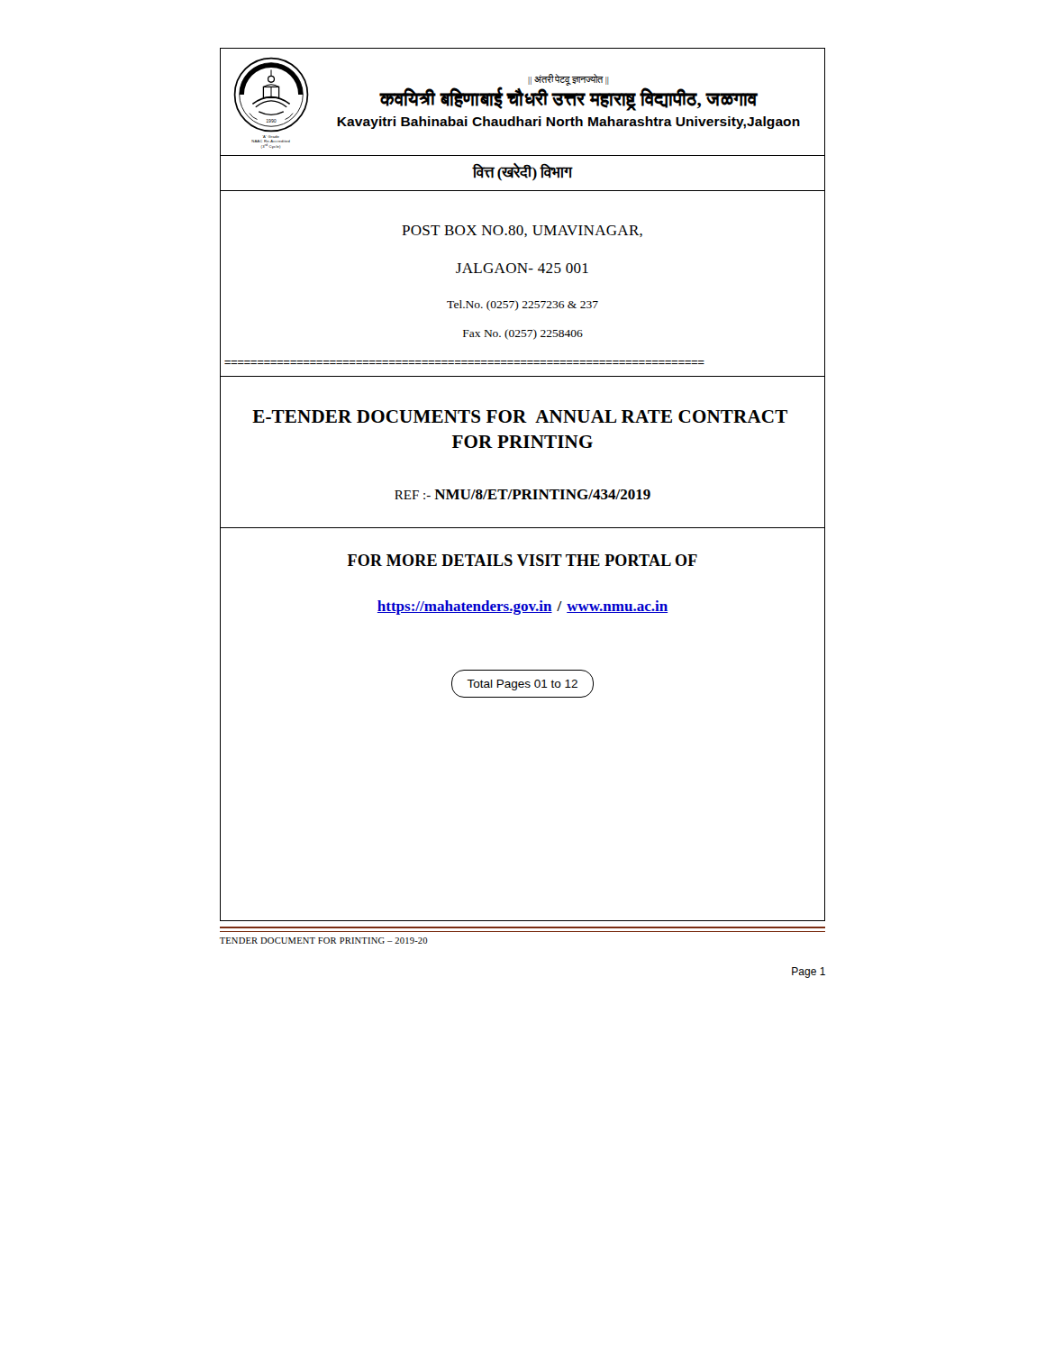1990
'A' Grade
NAAC Re-Accredited
(3rd Cycle)
|| अंतरी पेटवू ज्ञानज्योत ||
कवयित्री बहिणाबाई चौधरी उत्तर महाराष्ट्र विद्यापीठ, जळगाव
Kavayitri Bahinabai Chaudhari North Maharashtra University,Jalgaon
वित्त (खरेदी) विभाग
POST BOX NO.80, UMAVINAGAR,
JALGAON- 425 001
Tel.No. (0257) 2257236 & 237
Fax No. (0257) 2258406
=========================================================================
E-TENDER DOCUMENTS FOR ANNUAL RATE CONTRACT FOR PRINTING
REF :- NMU/8/ET/PRINTING/434/2019
FOR MORE DETAILS VISIT THE PORTAL OF
https://mahatenders.gov.in/www.nmu.ac.in
Total Pages 01 to 12
TENDER DOCUMENT FOR PRINTING – 2019-20
Page 1